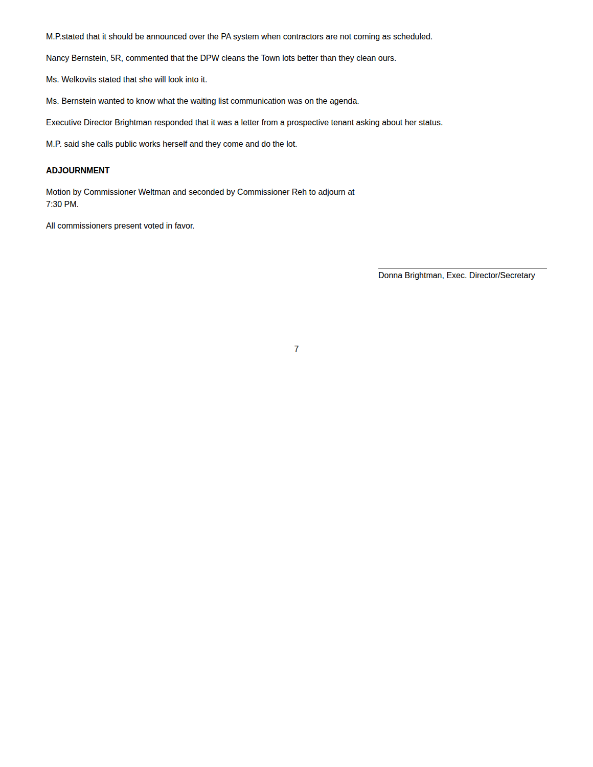M.P.stated that it should be announced over the PA system when contractors are not coming as scheduled.
Nancy Bernstein, 5R, commented that the DPW cleans the Town lots better than they clean ours.
Ms. Welkovits stated that she will look into it.
Ms. Bernstein wanted to know what the waiting list communication was on the agenda.
Executive Director Brightman responded that it was a letter from a prospective tenant asking about her status.
M.P. said she calls public works herself and they come and do the lot.
Adjournment
Motion by Commissioner Weltman and seconded by Commissioner Reh to adjourn at
7:30 PM.
All commissioners present voted in favor.
Donna Brightman, Exec. Director/Secretary
7